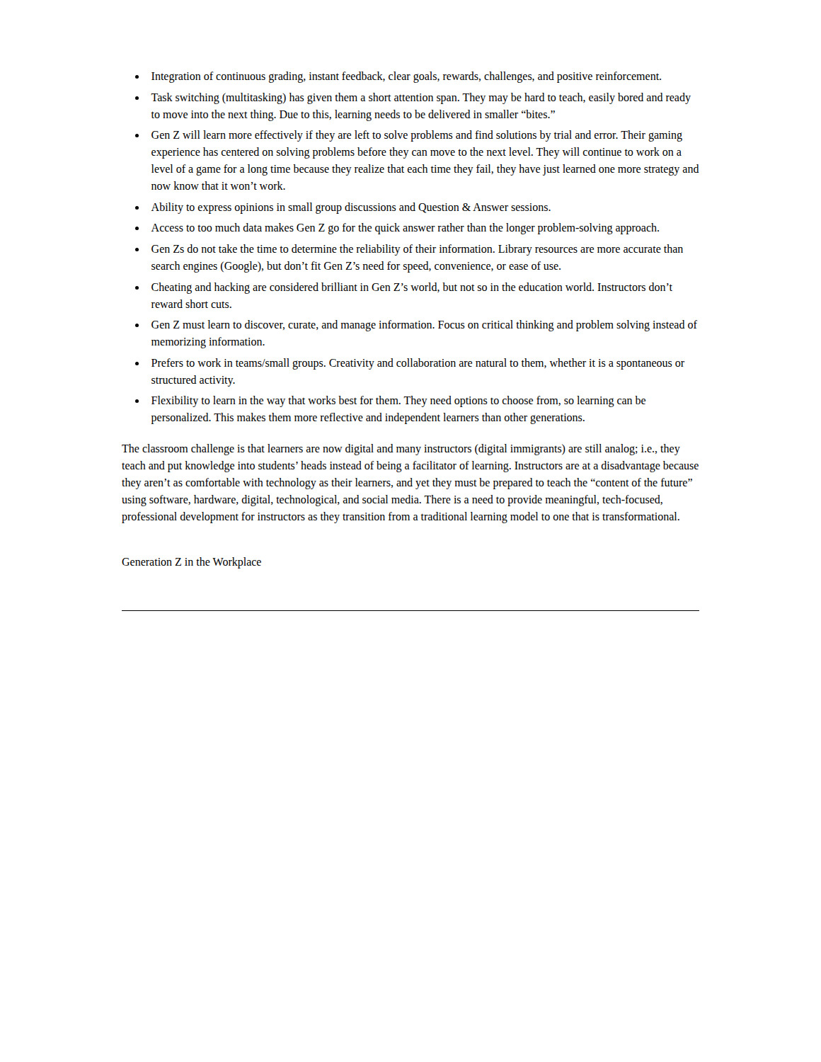Integration of continuous grading, instant feedback, clear goals, rewards, challenges, and positive reinforcement.
Task switching (multitasking) has given them a short attention span. They may be hard to teach, easily bored and ready to move into the next thing. Due to this, learning needs to be delivered in smaller “bites.”
Gen Z will learn more effectively if they are left to solve problems and find solutions by trial and error. Their gaming experience has centered on solving problems before they can move to the next level. They will continue to work on a level of a game for a long time because they realize that each time they fail, they have just learned one more strategy and now know that it won’t work.
Ability to express opinions in small group discussions and Question & Answer sessions.
Access to too much data makes Gen Z go for the quick answer rather than the longer problem-solving approach.
Gen Zs do not take the time to determine the reliability of their information. Library resources are more accurate than search engines (Google), but don’t fit Gen Z’s need for speed, convenience, or ease of use.
Cheating and hacking are considered brilliant in Gen Z’s world, but not so in the education world. Instructors don’t reward short cuts.
Gen Z must learn to discover, curate, and manage information. Focus on critical thinking and problem solving instead of memorizing information.
Prefers to work in teams/small groups. Creativity and collaboration are natural to them, whether it is a spontaneous or structured activity.
Flexibility to learn in the way that works best for them. They need options to choose from, so learning can be personalized. This makes them more reflective and independent learners than other generations.
The classroom challenge is that learners are now digital and many instructors (digital immigrants) are still analog; i.e., they teach and put knowledge into students’ heads instead of being a facilitator of learning. Instructors are at a disadvantage because they aren’t as comfortable with technology as their learners, and yet they must be prepared to teach the “content of the future” using software, hardware, digital, technological, and social media. There is a need to provide meaningful, tech-focused, professional development for instructors as they transition from a traditional learning model to one that is transformational.
Generation Z in the Workplace